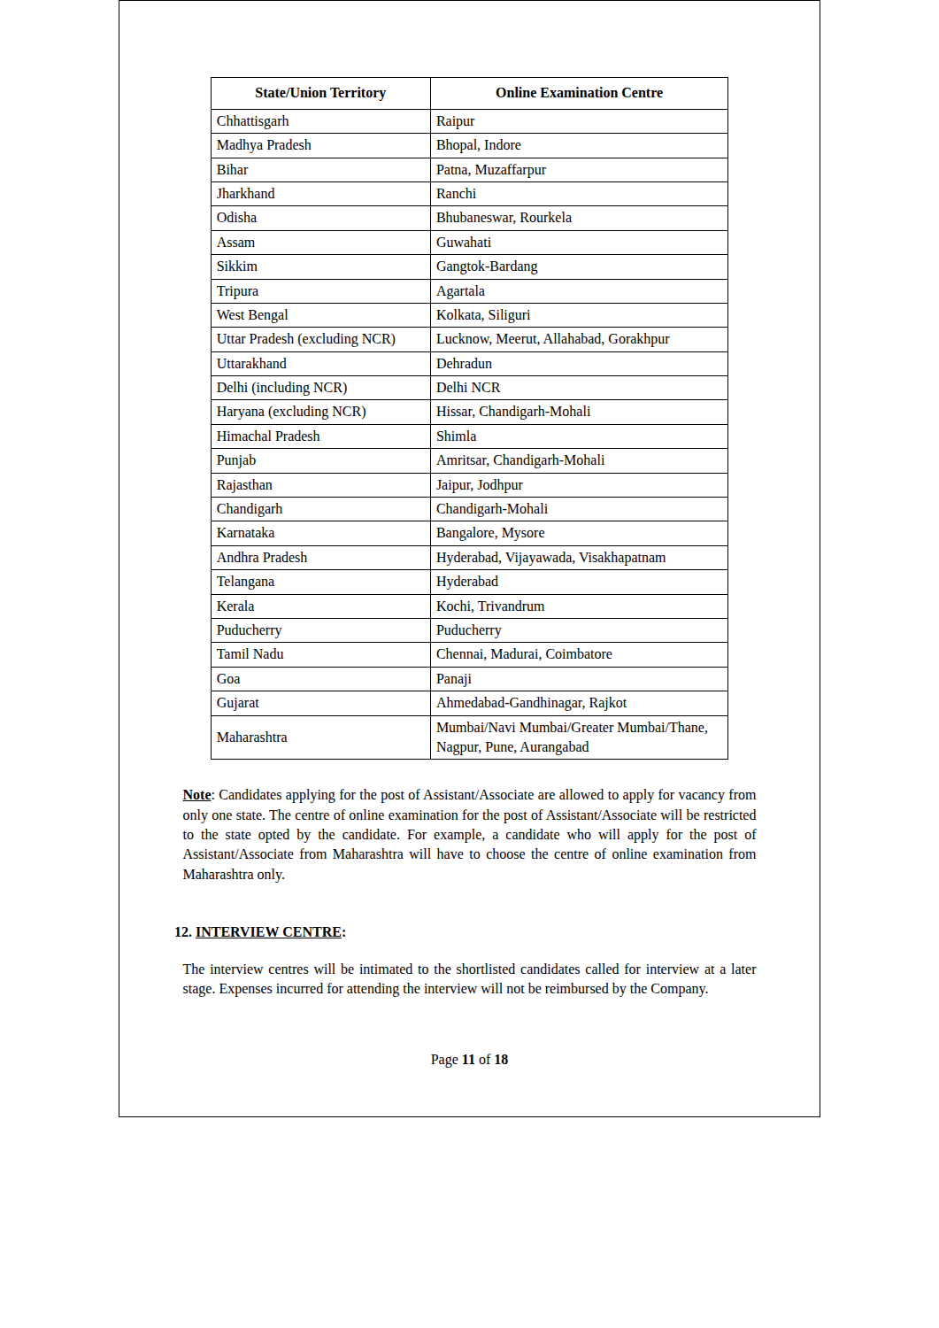| State/Union Territory | Online Examination Centre |
| --- | --- |
| Chhattisgarh | Raipur |
| Madhya Pradesh | Bhopal, Indore |
| Bihar | Patna, Muzaffarpur |
| Jharkhand | Ranchi |
| Odisha | Bhubaneswar, Rourkela |
| Assam | Guwahati |
| Sikkim | Gangtok-Bardang |
| Tripura | Agartala |
| West Bengal | Kolkata, Siliguri |
| Uttar Pradesh (excluding NCR) | Lucknow, Meerut, Allahabad, Gorakhpur |
| Uttarakhand | Dehradun |
| Delhi (including NCR) | Delhi NCR |
| Haryana (excluding NCR) | Hissar, Chandigarh-Mohali |
| Himachal Pradesh | Shimla |
| Punjab | Amritsar, Chandigarh-Mohali |
| Rajasthan | Jaipur, Jodhpur |
| Chandigarh | Chandigarh-Mohali |
| Karnataka | Bangalore, Mysore |
| Andhra Pradesh | Hyderabad, Vijayawada, Visakhapatnam |
| Telangana | Hyderabad |
| Kerala | Kochi, Trivandrum |
| Puducherry | Puducherry |
| Tamil Nadu | Chennai, Madurai, Coimbatore |
| Goa | Panaji |
| Gujarat | Ahmedabad-Gandhinagar, Rajkot |
| Maharashtra | Mumbai/Navi Mumbai/Greater Mumbai/Thane, Nagpur, Pune, Aurangabad |
Note: Candidates applying for the post of Assistant/Associate are allowed to apply for vacancy from only one state. The centre of online examination for the post of Assistant/Associate will be restricted to the state opted by the candidate. For example, a candidate who will apply for the post of Assistant/Associate from Maharashtra will have to choose the centre of online examination from Maharashtra only.
12. INTERVIEW CENTRE:
The interview centres will be intimated to the shortlisted candidates called for interview at a later stage. Expenses incurred for attending the interview will not be reimbursed by the Company.
Page 11 of 18